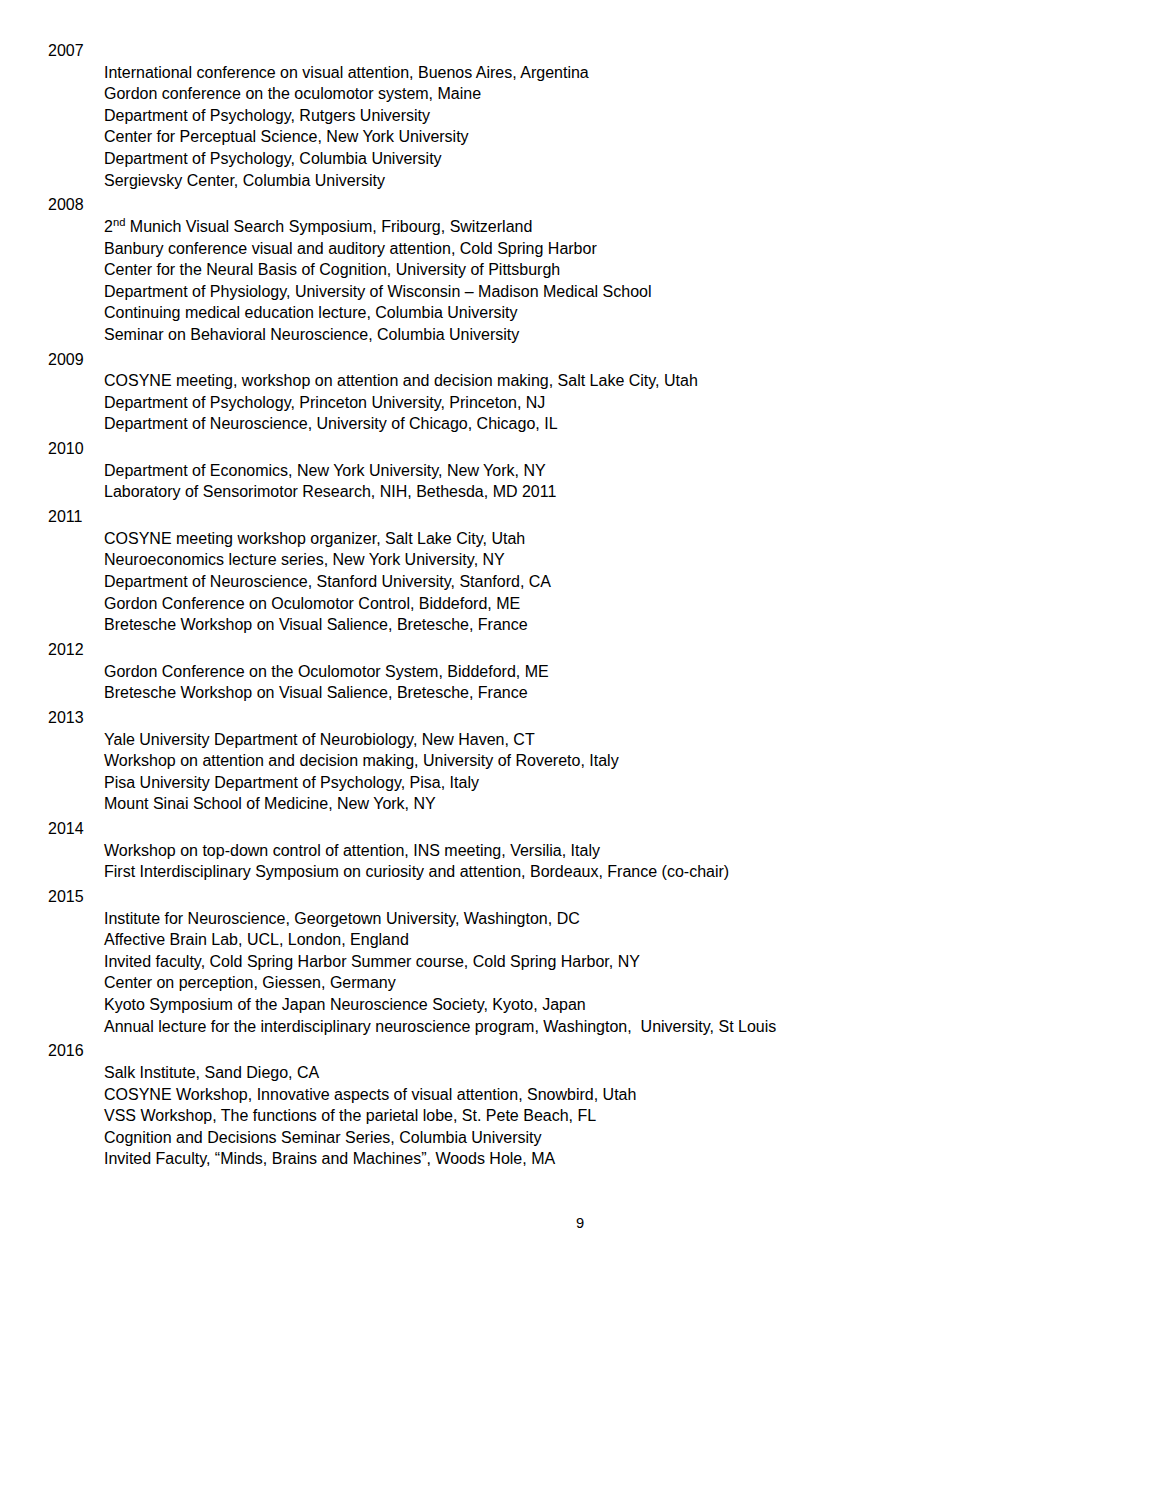2007
International conference on visual attention, Buenos Aires, Argentina
Gordon conference on the oculomotor system, Maine
Department of Psychology, Rutgers University
Center for Perceptual Science, New York University
Department of Psychology, Columbia University
Sergievsky Center, Columbia University
2008
2nd Munich Visual Search Symposium, Fribourg, Switzerland
Banbury conference visual and auditory attention, Cold Spring Harbor
Center for the Neural Basis of Cognition, University of Pittsburgh
Department of Physiology, University of Wisconsin – Madison Medical School
Continuing medical education lecture, Columbia University
Seminar on Behavioral Neuroscience, Columbia University
2009
COSYNE meeting, workshop on attention and decision making, Salt Lake City, Utah
Department of Psychology, Princeton University, Princeton, NJ
Department of Neuroscience, University of Chicago, Chicago, IL
2010
Department of Economics, New York University, New York, NY
Laboratory of Sensorimotor Research, NIH, Bethesda, MD 2011
2011
COSYNE meeting workshop organizer, Salt Lake City, Utah
Neuroeconomics lecture series, New York University, NY
Department of Neuroscience, Stanford University, Stanford, CA
Gordon Conference on Oculomotor Control, Biddeford, ME
Bretesche Workshop on Visual Salience, Bretesche, France
2012
Gordon Conference on the Oculomotor System, Biddeford, ME
Bretesche Workshop on Visual Salience, Bretesche, France
2013
Yale University Department of Neurobiology, New Haven, CT
Workshop on attention and decision making, University of Rovereto, Italy
Pisa University Department of Psychology, Pisa, Italy
Mount Sinai School of Medicine, New York, NY
2014
Workshop on top-down control of attention, INS meeting, Versilia, Italy
First Interdisciplinary Symposium on curiosity and attention, Bordeaux, France (co-chair)
2015
Institute for Neuroscience, Georgetown University, Washington, DC
Affective Brain Lab, UCL, London, England
Invited faculty, Cold Spring Harbor Summer course, Cold Spring Harbor, NY
Center on perception, Giessen, Germany
Kyoto Symposium of the Japan Neuroscience Society, Kyoto, Japan
Annual lecture for the interdisciplinary neuroscience program, Washington, University, St Louis
2016
Salk Institute, Sand Diego, CA
COSYNE Workshop, Innovative aspects of visual attention, Snowbird, Utah
VSS Workshop, The functions of the parietal lobe, St. Pete Beach, FL
Cognition and Decisions Seminar Series, Columbia University
Invited Faculty, “Minds, Brains and Machines”, Woods Hole, MA
9